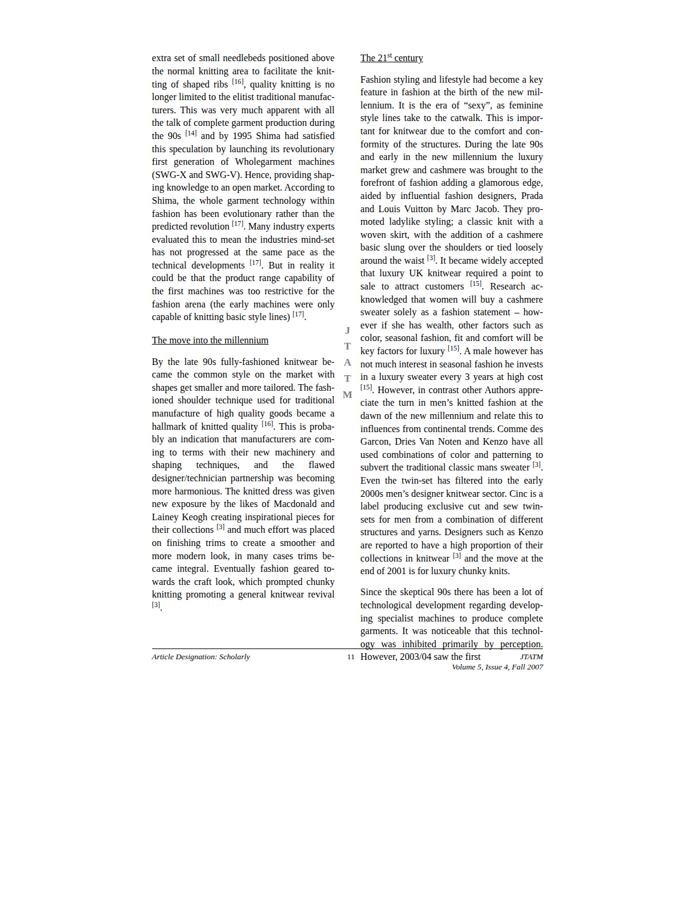J T A T M
extra set of small needlebeds positioned above the normal knitting area to facilitate the knitting of shaped ribs [16], quality knitting is no longer limited to the elitist traditional manufacturers. This was very much apparent with all the talk of complete garment production during the 90s [14] and by 1995 Shima had satisfied this speculation by launching its revolutionary first generation of Wholegarment machines (SWG-X and SWG-V). Hence, providing shaping knowledge to an open market. According to Shima, the whole garment technology within fashion has been evolutionary rather than the predicted revolution [17]. Many industry experts evaluated this to mean the industries mind-set has not progressed at the same pace as the technical developments [17]. But in reality it could be that the product range capability of the first machines was too restrictive for the fashion arena (the early machines were only capable of knitting basic style lines) [17].
The move into the millennium
By the late 90s fully-fashioned knitwear became the common style on the market with shapes get smaller and more tailored. The fashioned shoulder technique used for traditional manufacture of high quality goods became a hallmark of knitted quality [16]. This is probably an indication that manufacturers are coming to terms with their new machinery and shaping techniques, and the flawed designer/technician partnership was becoming more harmonious. The knitted dress was given new exposure by the likes of Macdonald and Lainey Keogh creating inspirational pieces for their collections [3] and much effort was placed on finishing trims to create a smoother and more modern look, in many cases trims became integral. Eventually fashion geared towards the craft look, which prompted chunky knitting promoting a general knitwear revival [3].
The 21st century
Fashion styling and lifestyle had become a key feature in fashion at the birth of the new millennium. It is the era of “sexy”, as feminine style lines take to the catwalk. This is important for knitwear due to the comfort and conformity of the structures. During the late 90s and early in the new millennium the luxury market grew and cashmere was brought to the forefront of fashion adding a glamorous edge, aided by influential fashion designers, Prada and Louis Vuitton by Marc Jacob. They promoted ladylike styling; a classic knit with a woven skirt, with the addition of a cashmere basic slung over the shoulders or tied loosely around the waist [3]. It became widely accepted that luxury UK knitwear required a point to sale to attract customers [15]. Research acknowledged that women will buy a cashmere sweater solely as a fashion statement – however if she has wealth, other factors such as color, seasonal fashion, fit and comfort will be key factors for luxury [15]. A male however has not much interest in seasonal fashion he invests in a luxury sweater every 3 years at high cost [15]. However, in contrast other Authors appreciate the turn in men’s knitted fashion at the dawn of the new millennium and relate this to influences from continental trends. Comme des Garcon, Dries Van Noten and Kenzo have all used combinations of color and patterning to subvert the traditional classic mans sweater [3]. Even the twin-set has filtered into the early 2000s men’s designer knitwear sector. Cinc is a label producing exclusive cut and sew twin-sets for men from a combination of different structures and yarns. Designers such as Kenzo are reported to have a high proportion of their collections in knitwear [3] and the move at the end of 2001 is for luxury chunky knits.
Since the skeptical 90s there has been a lot of technological development regarding developing specialist machines to produce complete garments. It was noticeable that this technology was inhibited primarily by perception. However, 2003/04 saw the first
Article Designation: Scholarly
11
JTATM
Volume 5, Issue 4, Fall 2007